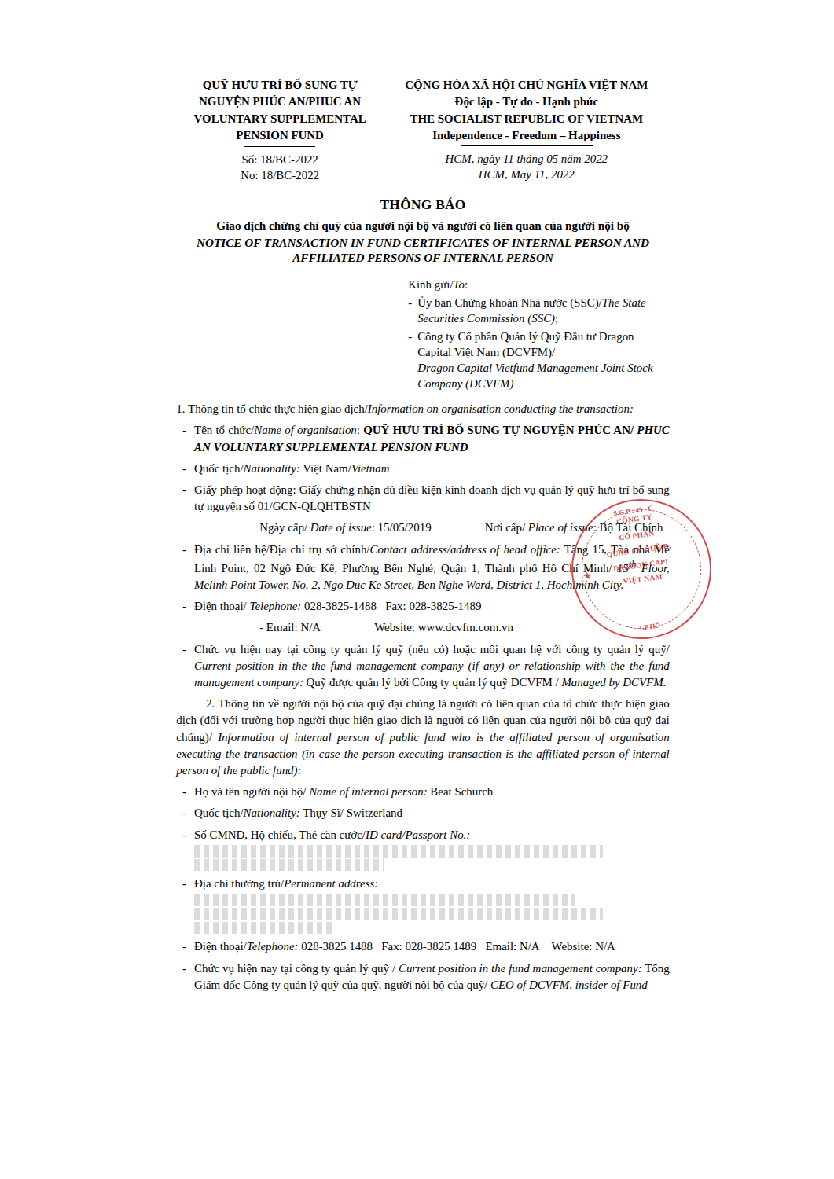| QUỸ HƯU TRÍ BỔ SUNG TỰ NGUYỆN PHÚC AN/PHUC AN VOLUNTARY SUPPLEMENTAL PENSION FUND Số: 18/BC-2022 No: 18/BC-2022 | CỘNG HÒA XÃ HỘI CHỦ NGHĨA VIỆT NAM Độc lập - Tự do - Hạnh phúc THE SOCIALIST REPUBLIC OF VIETNAM Independence - Freedom – Happiness HCM, ngày 11 tháng 05 năm 2022 HCM, May 11, 2022 |
THÔNG BÁO
Giao dịch chứng chỉ quỹ của người nội bộ và người có liên quan của người nội bộ
NOTICE OF TRANSACTION IN FUND CERTIFICATES OF INTERNAL PERSON AND
AFFILIATED PERSONS OF INTERNAL PERSON
Kính gửi/To:
Ủy ban Chứng khoán Nhà nước (SSC)/The State Securities Commission (SSC);
Công ty Cổ phần Quản lý Quỹ Đầu tư Dragon Capital Việt Nam (DCVFM)/
Dragon Capital Vietfund Management Joint Stock Company (DCVFM)
1. Thông tin tổ chức thực hiện giao dịch/Information on organisation conducting the transaction:
Tên tổ chức/Name of organisation: QUỸ HƯU TRÍ BỔ SUNG TỰ NGUYỆN PHÚC AN/ PHUC AN VOLUNTARY SUPPLEMENTAL PENSION FUND
Quốc tịch/Nationality: Việt Nam/Vietnam
Giấy phép hoạt động: Giấy chứng nhận đủ điều kiện kinh doanh dịch vụ quản lý quỹ hưu trí bổ sung tự nguyện số 01/GCN-QLQHTBSTN
Ngày cấp/ Date of issue: 15/05/2019
Nơi cấp/ Place of issue: Bộ Tài Chính
Địa chỉ liên hệ/Địa chỉ trụ sở chính/Contact address/address of head office: Tầng 15, Tòa nhà Mê Linh Point, 02 Ngô Đức Kế, Phường Bến Nghé, Quận 1, Thành phố Hồ Chí Minh/ 15th Floor, Melinh Point Tower, No. 2, Ngo Duc Ke Street, Ben Nghe Ward, District 1, Hochiminh City.
Điện thoại/ Telephone: 028-3825-1488 Fax: 028-3825-1489
- Email: N/A
Website: www.dcvfm.com.vn
Chức vụ hiện nay tại công ty quản lý quỹ (nếu có) hoặc mối quan hệ với công ty quản lý quỹ/ Current position in the the fund management company (if any) or relationship with the the fund management company: Quỹ được quản lý bởi Công ty quản lý quỹ DCVFM / Managed by DCVFM.
2. Thông tin về người nội bộ của quỹ đại chúng là người có liên quan của tổ chức thực hiện giao dịch (đối với trường hợp người thực hiện giao dịch là người có liên quan của người nội bộ của quỹ đại chúng)/ Information of internal person of public fund who is the affiliated person of organisation executing the transaction (in case the person executing transaction is the affiliated person of internal person of the public fund):
Họ và tên người nội bộ/ Name of internal person: Beat Schurch
Quốc tịch/Nationality: Thụy Sĩ/ Switzerland
Số CMND, Hộ chiếu, Thẻ căn cước/ID card/Passport No.:
Địa chỉ thường trú/Permanent address:
Điện thoại/Telephone: 028-3825 1488 Fax: 028-3825 1489 Email: N/A Website: N/A
Chức vụ hiện nay tại công ty quản lý quỹ / Current position in the fund management company: Tổng Giám đốc Công ty quản lý quỹ của quỹ, người nội bộ của quỹ/ CEO of DCVFM, insider of Fund
S.G.P : 45 - C
★
CÔNG TY
CỔ PHẦN
QUẢN LÝ QUỸ Đ.
DRAGON CAPI
VIỆT NAM
T.P HỒ